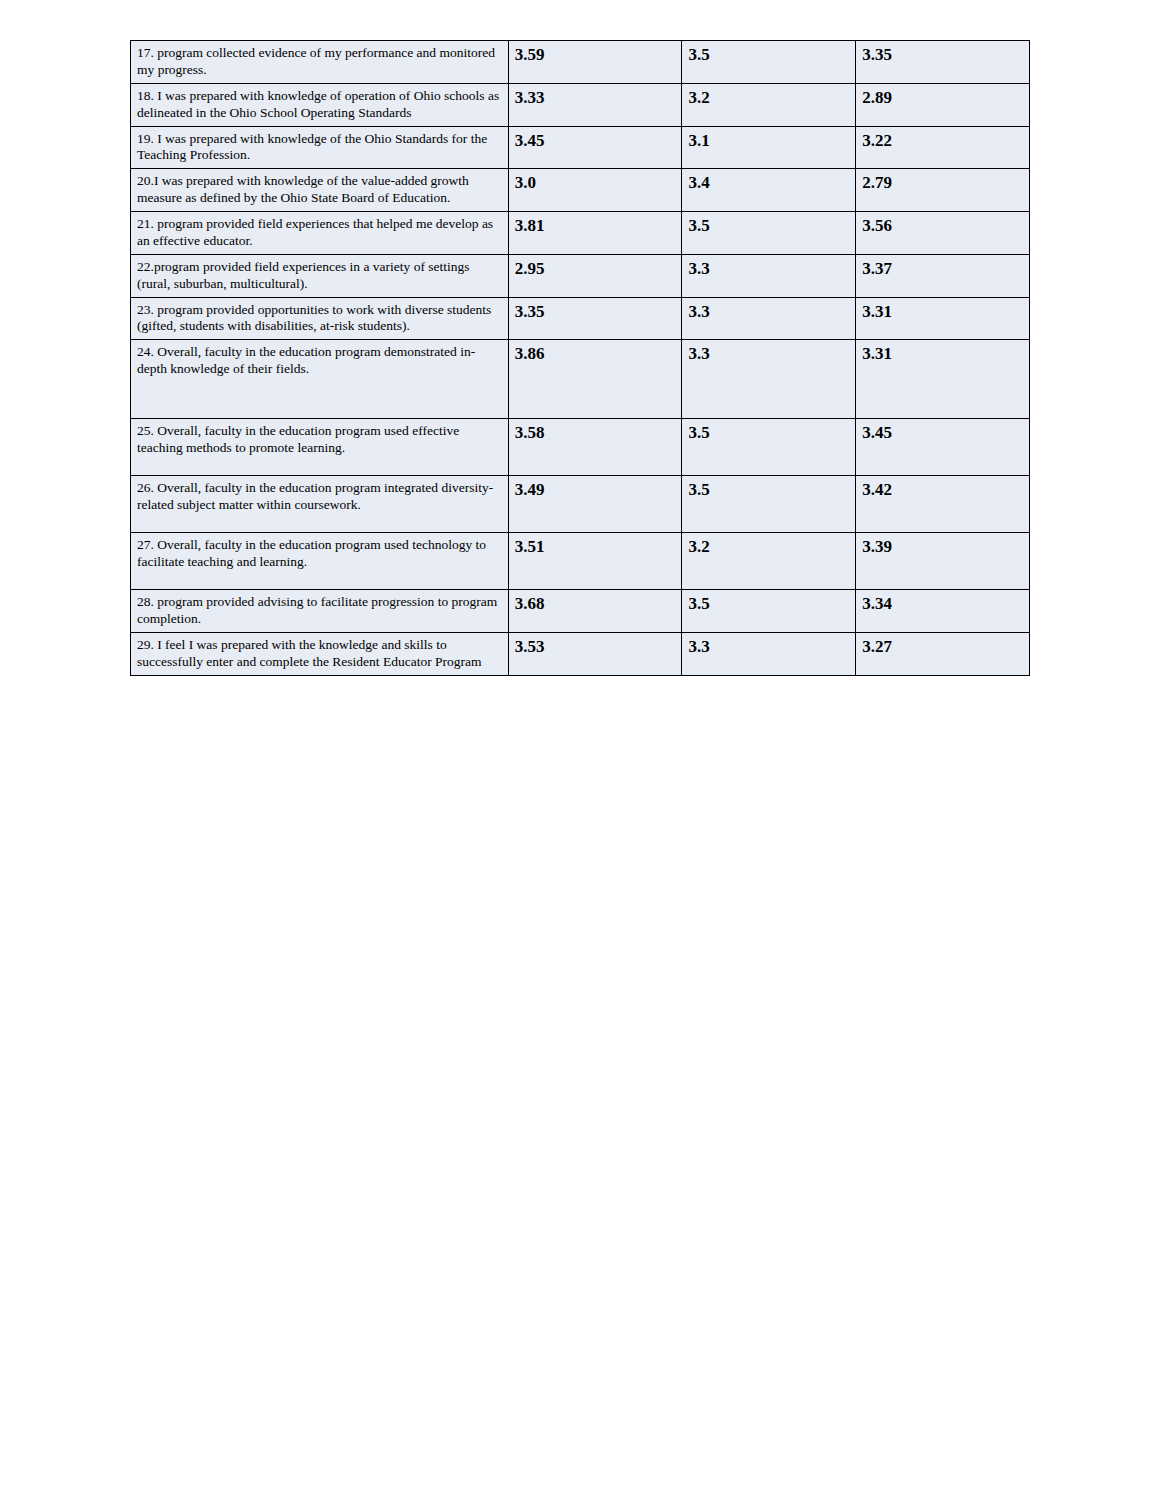| 17. program collected evidence of my performance and monitored my progress. | 3.59 | 3.5 | 3.35 |
| 18. I was prepared with knowledge of operation of Ohio schools as delineated in the Ohio School Operating Standards | 3.33 | 3.2 | 2.89 |
| 19. I was prepared with knowledge of the Ohio Standards for the Teaching Profession. | 3.45 | 3.1 | 3.22 |
| 20.I was prepared with knowledge of the value-added growth measure as defined by the Ohio State Board of Education. | 3.0 | 3.4 | 2.79 |
| 21. program provided field experiences that helped me develop as an effective educator. | 3.81 | 3.5 | 3.56 |
| 22.program provided field experiences in a variety of settings (rural, suburban, multicultural). | 2.95 | 3.3 | 3.37 |
| 23. program provided opportunities to work with diverse students (gifted, students with disabilities, at-risk students). | 3.35 | 3.3 | 3.31 |
| 24. Overall, faculty in the education program demonstrated in-depth knowledge of their fields. | 3.86 | 3.3 | 3.31 |
| 25. Overall, faculty in the education program used effective teaching methods to promote learning. | 3.58 | 3.5 | 3.45 |
| 26. Overall, faculty in the education program integrated diversity-related subject matter within coursework. | 3.49 | 3.5 | 3.42 |
| 27. Overall, faculty in the education program used technology to facilitate teaching and learning. | 3.51 | 3.2 | 3.39 |
| 28. program provided advising to facilitate progression to program completion. | 3.68 | 3.5 | 3.34 |
| 29. I feel I was prepared with the knowledge and skills to successfully enter and complete the Resident Educator Program | 3.53 | 3.3 | 3.27 |